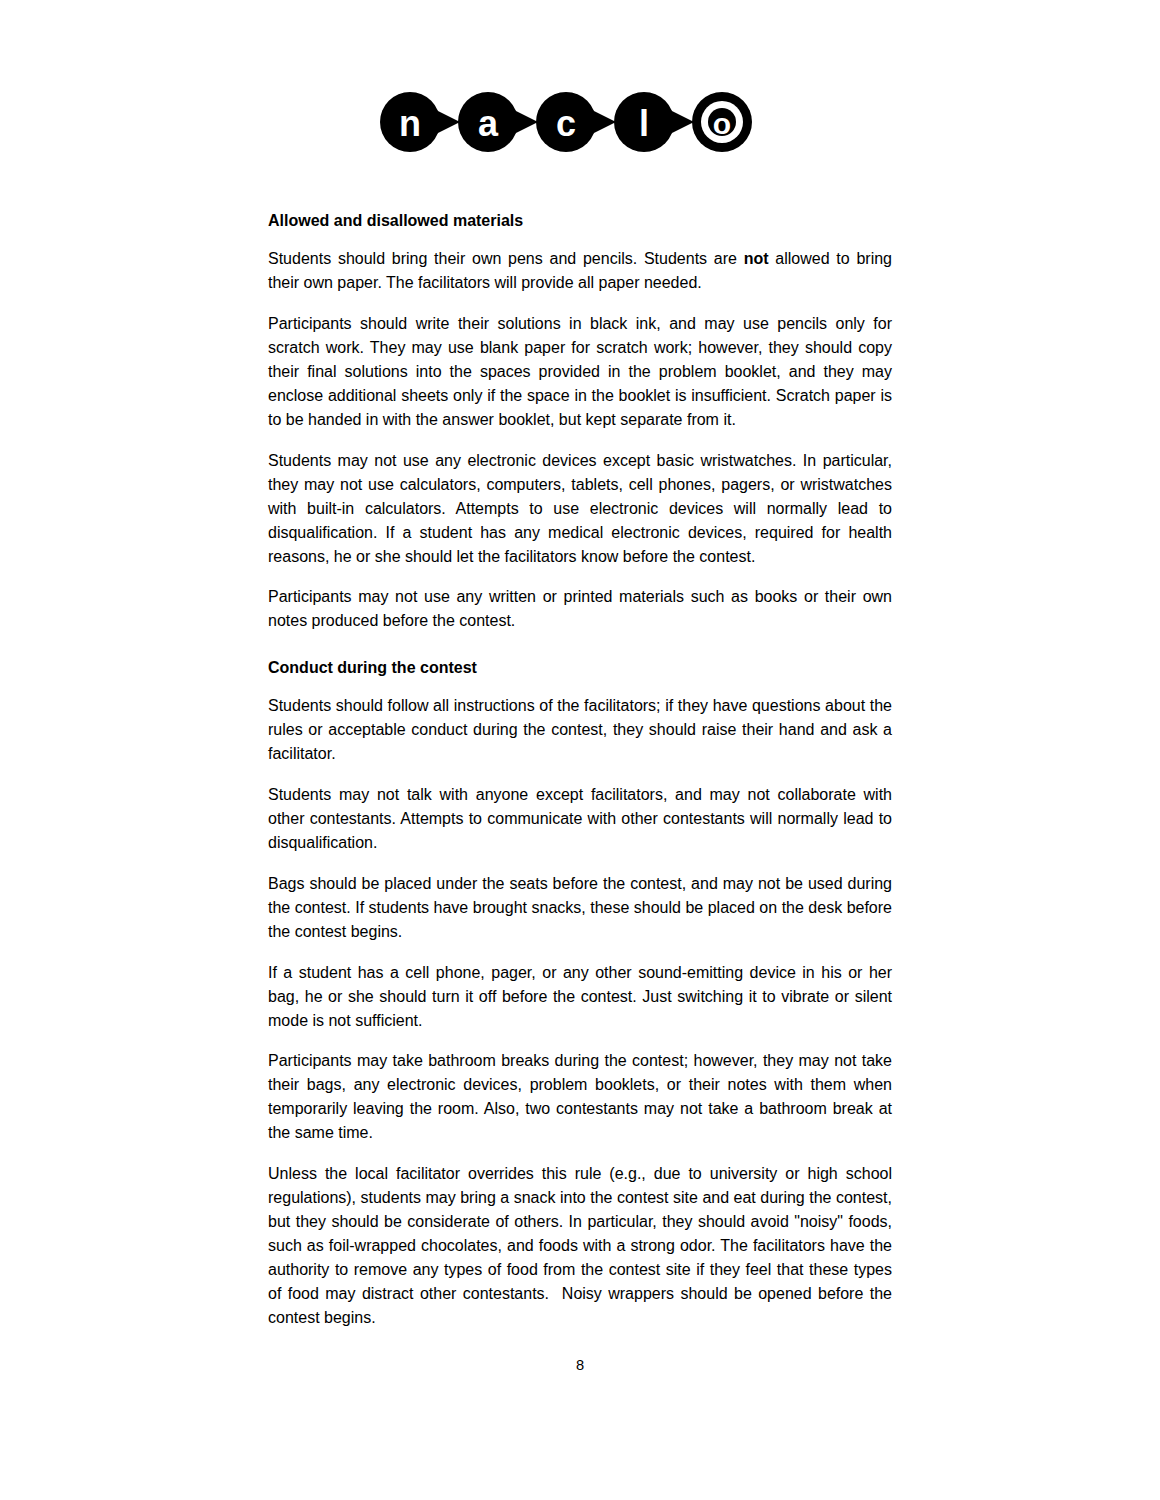n a c l o
Allowed and disallowed materials
Students should bring their own pens and pencils. Students are not allowed to bring their own paper. The facilitators will provide all paper needed.
Participants should write their solutions in black ink, and may use pencils only for scratch work. They may use blank paper for scratch work; however, they should copy their final solutions into the spaces provided in the problem booklet, and they may enclose additional sheets only if the space in the booklet is insufficient. Scratch paper is to be handed in with the answer booklet, but kept separate from it.
Students may not use any electronic devices except basic wristwatches. In particular, they may not use calculators, computers, tablets, cell phones, pagers, or wristwatches with built-in calculators. Attempts to use electronic devices will normally lead to disqualification. If a student has any medical electronic devices, required for health reasons, he or she should let the facilitators know before the contest.
Participants may not use any written or printed materials such as books or their own notes produced before the contest.
Conduct during the contest
Students should follow all instructions of the facilitators; if they have questions about the rules or acceptable conduct during the contest, they should raise their hand and ask a facilitator.
Students may not talk with anyone except facilitators, and may not collaborate with other contestants. Attempts to communicate with other contestants will normally lead to disqualification.
Bags should be placed under the seats before the contest, and may not be used during the contest. If students have brought snacks, these should be placed on the desk before the contest begins.
If a student has a cell phone, pager, or any other sound-emitting device in his or her bag, he or she should turn it off before the contest. Just switching it to vibrate or silent mode is not sufficient.
Participants may take bathroom breaks during the contest; however, they may not take their bags, any electronic devices, problem booklets, or their notes with them when temporarily leaving the room. Also, two contestants may not take a bathroom break at the same time.
Unless the local facilitator overrides this rule (e.g., due to university or high school regulations), students may bring a snack into the contest site and eat during the contest, but they should be considerate of others. In particular, they should avoid "noisy" foods, such as foil-wrapped chocolates, and foods with a strong odor. The facilitators have the authority to remove any types of food from the contest site if they feel that these types of food may distract other contestants. Noisy wrappers should be opened before the contest begins.
8